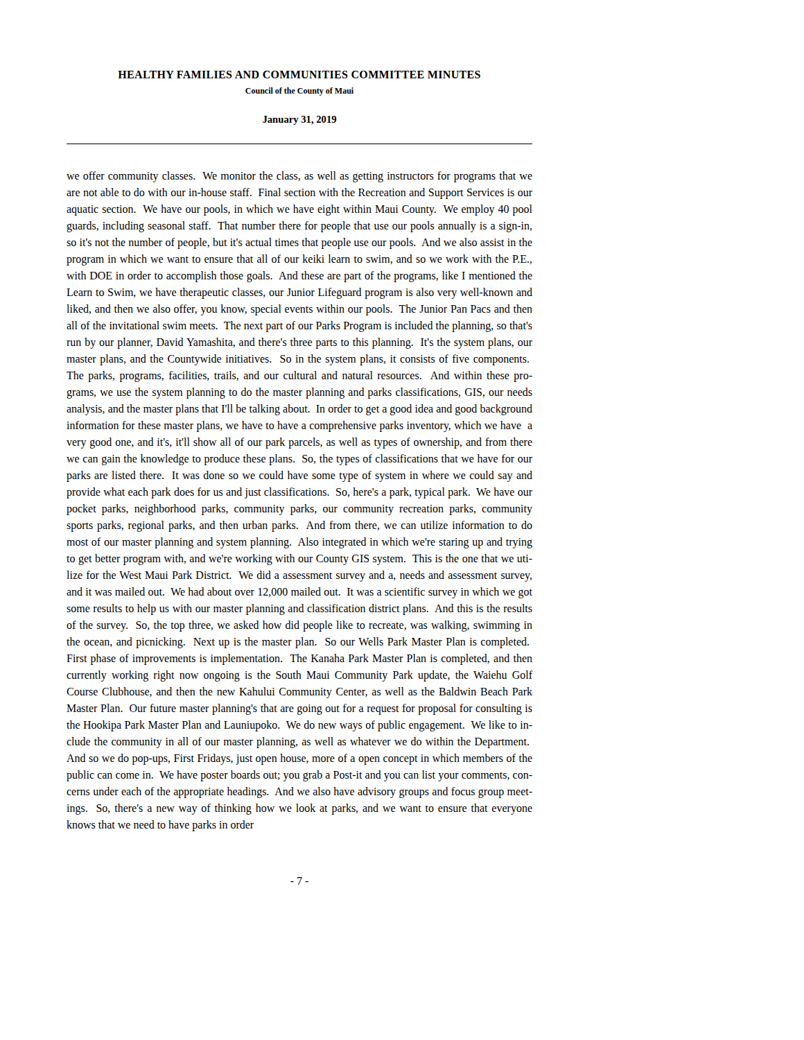HEALTHY FAMILIES AND COMMUNITIES COMMITTEE MINUTES
Council of the County of Maui
January 31, 2019
we offer community classes. We monitor the class, as well as getting instructors for programs that we are not able to do with our in-house staff. Final section with the Recreation and Support Services is our aquatic section. We have our pools, in which we have eight within Maui County. We employ 40 pool guards, including seasonal staff. That number there for people that use our pools annually is a sign-in, so it's not the number of people, but it's actual times that people use our pools. And we also assist in the program in which we want to ensure that all of our keiki learn to swim, and so we work with the P.E., with DOE in order to accomplish those goals. And these are part of the programs, like I mentioned the Learn to Swim, we have therapeutic classes, our Junior Lifeguard program is also very well-known and liked, and then we also offer, you know, special events within our pools. The Junior Pan Pacs and then all of the invitational swim meets. The next part of our Parks Program is included the planning, so that's run by our planner, David Yamashita, and there's three parts to this planning. It's the system plans, our master plans, and the Countywide initiatives. So in the system plans, it consists of five components. The parks, programs, facilities, trails, and our cultural and natural resources. And within these programs, we use the system planning to do the master planning and parks classifications, GIS, our needs analysis, and the master plans that I'll be talking about. In order to get a good idea and good background information for these master plans, we have to have a comprehensive parks inventory, which we have a very good one, and it's, it'll show all of our park parcels, as well as types of ownership, and from there we can gain the knowledge to produce these plans. So, the types of classifications that we have for our parks are listed there. It was done so we could have some type of system in where we could say and provide what each park does for us and just classifications. So, here's a park, typical park. We have our pocket parks, neighborhood parks, community parks, our community recreation parks, community sports parks, regional parks, and then urban parks. And from there, we can utilize information to do most of our master planning and system planning. Also integrated in which we're staring up and trying to get better program with, and we're working with our County GIS system. This is the one that we utilize for the West Maui Park District. We did a assessment survey and a, needs and assessment survey, and it was mailed out. We had about over 12,000 mailed out. It was a scientific survey in which we got some results to help us with our master planning and classification district plans. And this is the results of the survey. So, the top three, we asked how did people like to recreate, was walking, swimming in the ocean, and picnicking. Next up is the master plan. So our Wells Park Master Plan is completed. First phase of improvements is implementation. The Kanaha Park Master Plan is completed, and then currently working right now ongoing is the South Maui Community Park update, the Waiehu Golf Course Clubhouse, and then the new Kahului Community Center, as well as the Baldwin Beach Park Master Plan. Our future master planning's that are going out for a request for proposal for consulting is the Hookipa Park Master Plan and Launiupoko. We do new ways of public engagement. We like to include the community in all of our master planning, as well as whatever we do within the Department. And so we do pop-ups, First Fridays, just open house, more of a open concept in which members of the public can come in. We have poster boards out; you grab a Post-it and you can list your comments, concerns under each of the appropriate headings. And we also have advisory groups and focus group meetings. So, there's a new way of thinking how we look at parks, and we want to ensure that everyone knows that we need to have parks in order
- 7 -